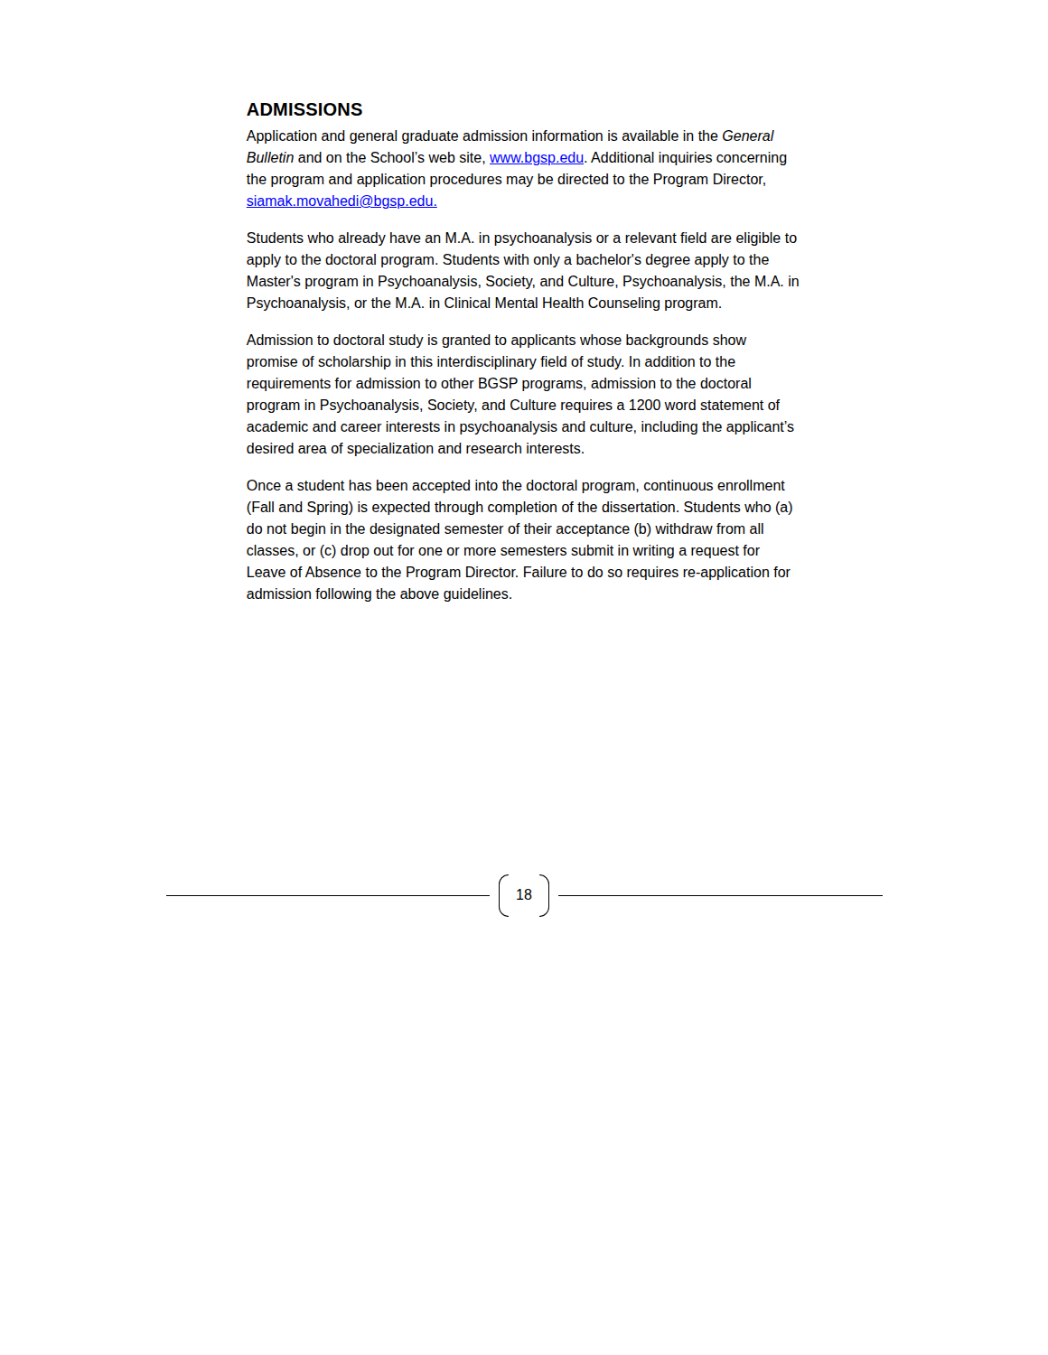ADMISSIONS
Application and general graduate admission information is available in the General Bulletin and on the School’s web site, www.bgsp.edu. Additional inquiries concerning the program and application procedures may be directed to the Program Director, siamak.movahedi@bgsp.edu.
Students who already have an M.A. in psychoanalysis or a relevant field are eligible to apply to the doctoral program. Students with only a bachelor's degree apply to the Master's program in Psychoanalysis, Society, and Culture, Psychoanalysis, the M.A. in Psychoanalysis, or the M.A. in Clinical Mental Health Counseling program.
Admission to doctoral study is granted to applicants whose backgrounds show promise of scholarship in this interdisciplinary field of study. In addition to the requirements for admission to other BGSP programs, admission to the doctoral program in Psychoanalysis, Society, and Culture requires a 1200 word statement of academic and career interests in psychoanalysis and culture, including the applicant’s desired area of specialization and research interests.
Once a student has been accepted into the doctoral program, continuous enrollment (Fall and Spring) is expected through completion of the dissertation. Students who (a) do not begin in the designated semester of their acceptance (b) withdraw from all classes, or (c) drop out for one or more semesters submit in writing a request for Leave of Absence to the Program Director. Failure to do so requires re-application for admission following the above guidelines.
18